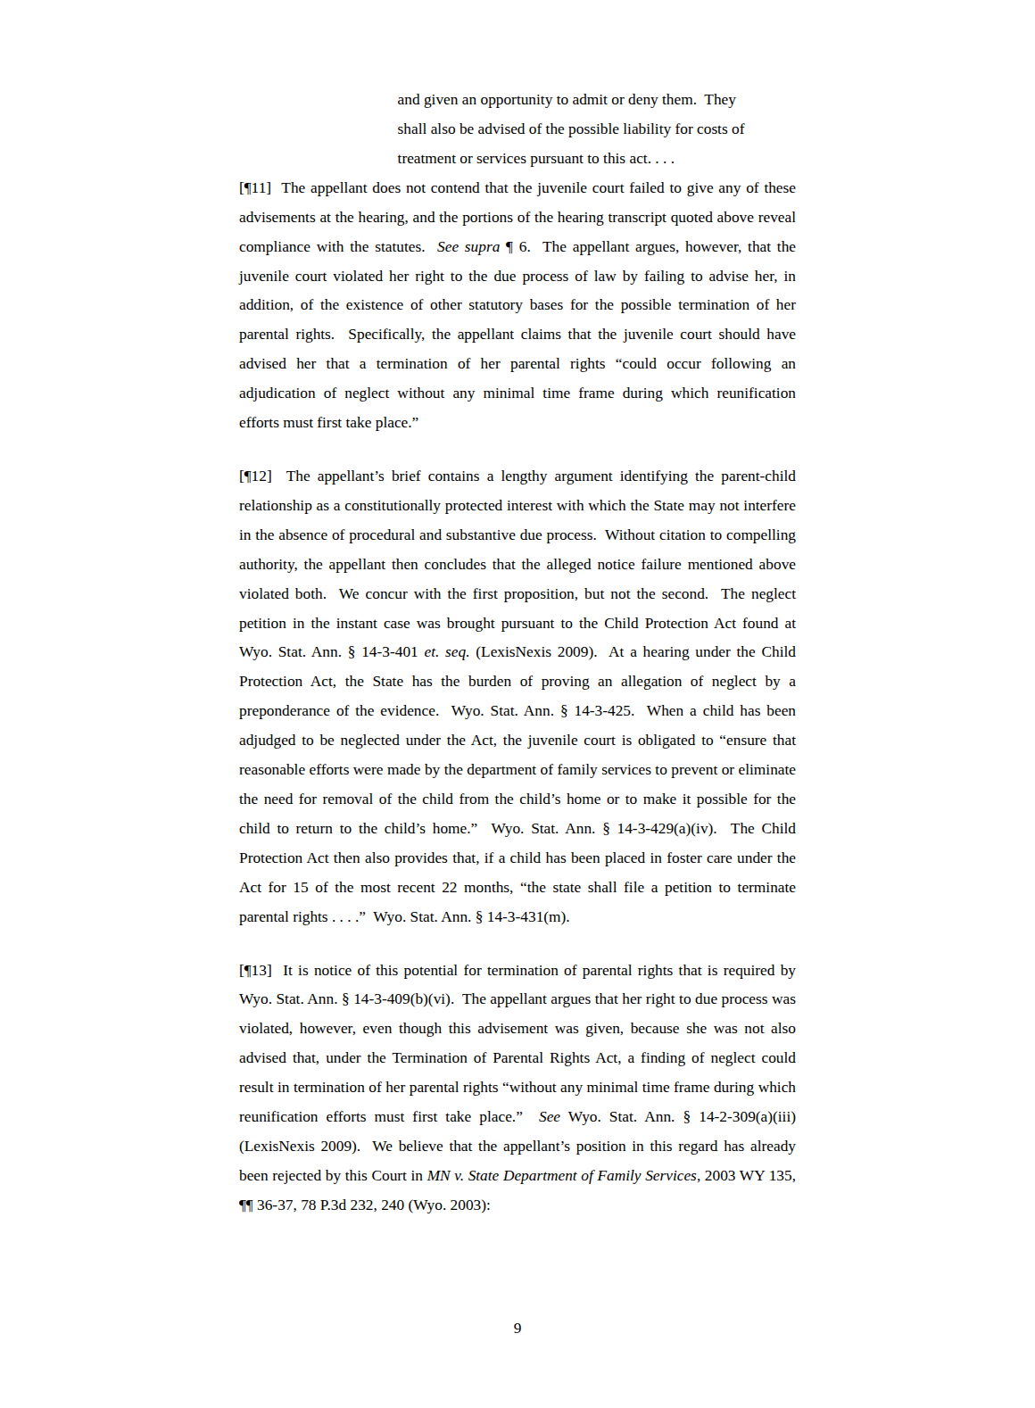and given an opportunity to admit or deny them. They shall also be advised of the possible liability for costs of treatment or services pursuant to this act. . . .
[¶11] The appellant does not contend that the juvenile court failed to give any of these advisements at the hearing, and the portions of the hearing transcript quoted above reveal compliance with the statutes. See supra ¶ 6. The appellant argues, however, that the juvenile court violated her right to the due process of law by failing to advise her, in addition, of the existence of other statutory bases for the possible termination of her parental rights. Specifically, the appellant claims that the juvenile court should have advised her that a termination of her parental rights “could occur following an adjudication of neglect without any minimal time frame during which reunification efforts must first take place.”
[¶12] The appellant’s brief contains a lengthy argument identifying the parent-child relationship as a constitutionally protected interest with which the State may not interfere in the absence of procedural and substantive due process. Without citation to compelling authority, the appellant then concludes that the alleged notice failure mentioned above violated both. We concur with the first proposition, but not the second. The neglect petition in the instant case was brought pursuant to the Child Protection Act found at Wyo. Stat. Ann. § 14-3-401 et. seq. (LexisNexis 2009). At a hearing under the Child Protection Act, the State has the burden of proving an allegation of neglect by a preponderance of the evidence. Wyo. Stat. Ann. § 14-3-425. When a child has been adjudged to be neglected under the Act, the juvenile court is obligated to “ensure that reasonable efforts were made by the department of family services to prevent or eliminate the need for removal of the child from the child’s home or to make it possible for the child to return to the child’s home.” Wyo. Stat. Ann. § 14-3-429(a)(iv). The Child Protection Act then also provides that, if a child has been placed in foster care under the Act for 15 of the most recent 22 months, “the state shall file a petition to terminate parental rights . . . .” Wyo. Stat. Ann. § 14-3-431(m).
[¶13] It is notice of this potential for termination of parental rights that is required by Wyo. Stat. Ann. § 14-3-409(b)(vi). The appellant argues that her right to due process was violated, however, even though this advisement was given, because she was not also advised that, under the Termination of Parental Rights Act, a finding of neglect could result in termination of her parental rights “without any minimal time frame during which reunification efforts must first take place.” See Wyo. Stat. Ann. § 14-2-309(a)(iii) (LexisNexis 2009). We believe that the appellant’s position in this regard has already been rejected by this Court in MN v. State Department of Family Services, 2003 WY 135, ¶¶ 36-37, 78 P.3d 232, 240 (Wyo. 2003):
9